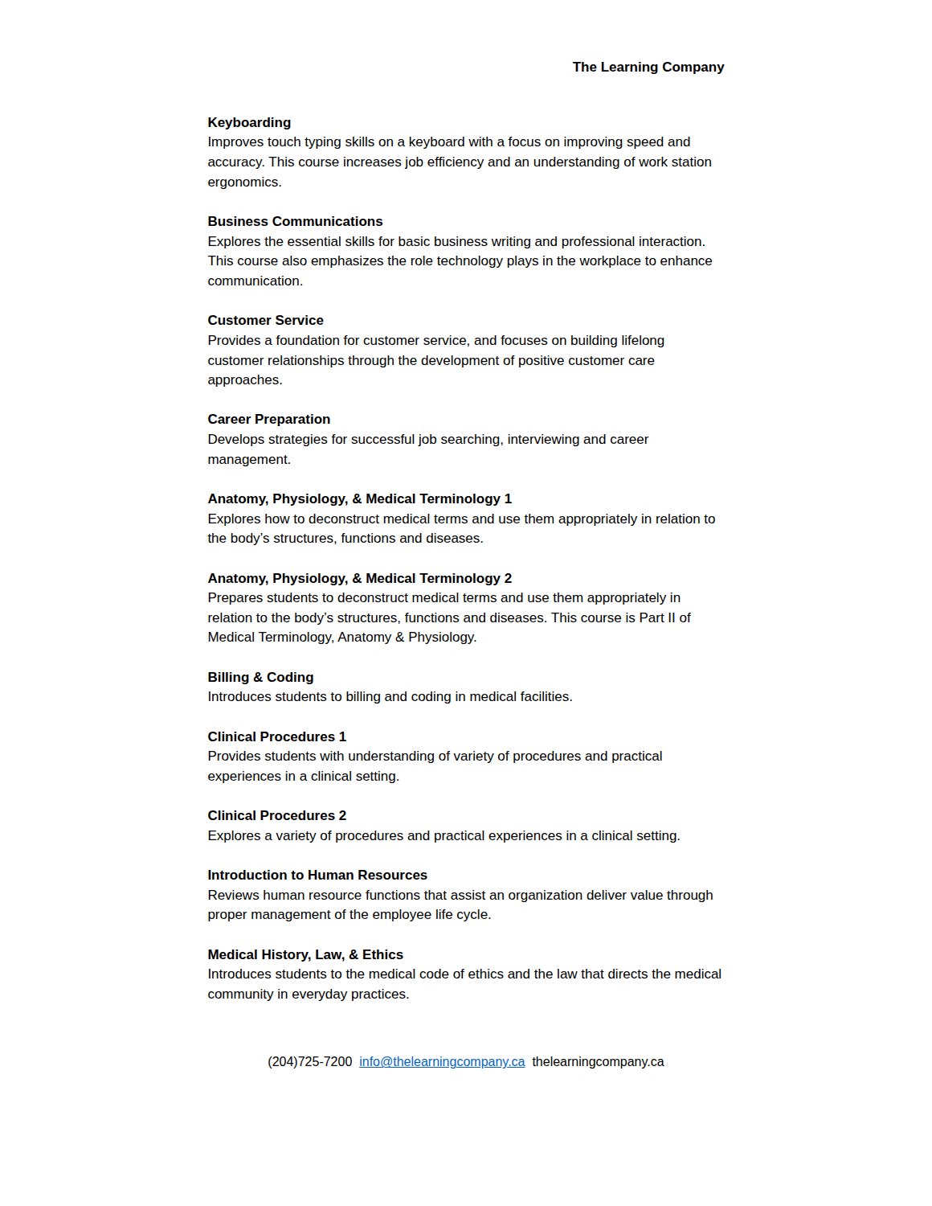The Learning Company
Keyboarding
Improves touch typing skills on a keyboard with a focus on improving speed and accuracy. This course increases job efficiency and an understanding of work station ergonomics.
Business Communications
Explores the essential skills for basic business writing and professional interaction. This course also emphasizes the role technology plays in the workplace to enhance communication.
Customer Service
Provides a foundation for customer service, and focuses on building lifelong customer relationships through the development of positive customer care approaches.
Career Preparation
Develops strategies for successful job searching, interviewing and career management.
Anatomy, Physiology, & Medical Terminology 1
Explores how to deconstruct medical terms and use them appropriately in relation to the body’s structures, functions and diseases.
Anatomy, Physiology, & Medical Terminology 2
Prepares students to deconstruct medical terms and use them appropriately in relation to the body’s structures, functions and diseases. This course is Part II of Medical Terminology, Anatomy & Physiology.
Billing & Coding
Introduces students to billing and coding in medical facilities.
Clinical Procedures 1
Provides students with understanding of variety of procedures and practical experiences in a clinical setting.
Clinical Procedures 2
Explores a variety of procedures and practical experiences in a clinical setting.
Introduction to Human Resources
Reviews human resource functions that assist an organization deliver value through proper management of the employee life cycle.
Medical History, Law, & Ethics
Introduces students to the medical code of ethics and the law that directs the medical community in everyday practices.
(204)725-7200 info@thelearningcompany.ca thelearningcompany.ca